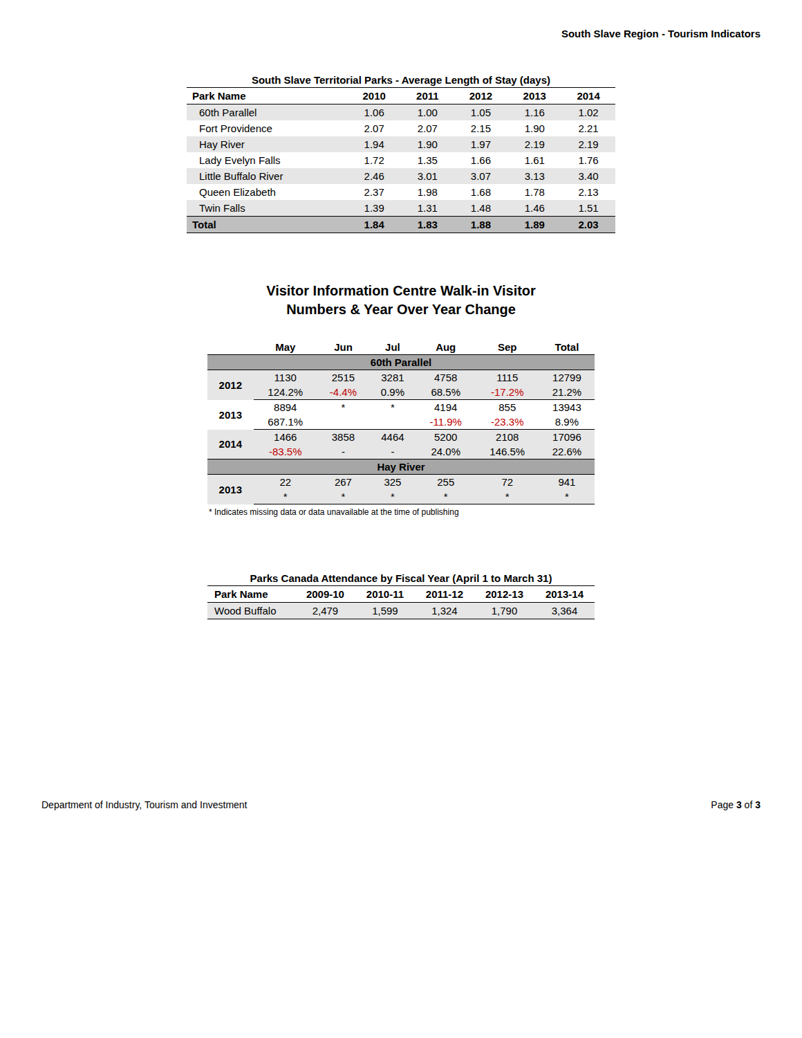South Slave Region - Tourism Indicators
South Slave Territorial Parks - Average Length of Stay (days)
| Park Name | 2010 | 2011 | 2012 | 2013 | 2014 |
| --- | --- | --- | --- | --- | --- |
| 60th Parallel | 1.06 | 1.00 | 1.05 | 1.16 | 1.02 |
| Fort Providence | 2.07 | 2.07 | 2.15 | 1.90 | 2.21 |
| Hay River | 1.94 | 1.90 | 1.97 | 2.19 | 2.19 |
| Lady Evelyn Falls | 1.72 | 1.35 | 1.66 | 1.61 | 1.76 |
| Little Buffalo River | 2.46 | 3.01 | 3.07 | 3.13 | 3.40 |
| Queen Elizabeth | 2.37 | 1.98 | 1.68 | 1.78 | 2.13 |
| Twin Falls | 1.39 | 1.31 | 1.48 | 1.46 | 1.51 |
| Total | 1.84 | 1.83 | 1.88 | 1.89 | 2.03 |
Visitor Information Centre Walk-in Visitor
Numbers & Year Over Year Change
| | May | Jun | Jul | Aug | Sep | Total |
| --- | --- | --- | --- | --- | --- | --- |
| 60th Parallel |
| 2012 | 1130 | 2515 | 3281 | 4758 | 1115 | 12799 |
| 124.2% | -4.4% | 0.9% | 68.5% | -17.2% | 21.2% |
| 2013 | 8894 | * | * | 4194 | 855 | 13943 |
| 687.1% | | | -11.9% | -23.3% | 8.9% |
| 2014 | 1466 | 3858 | 4464 | 5200 | 2108 | 17096 |
| -83.5% | - | - | 24.0% | 146.5% | 22.6% |
| Hay River |
| 2013 | 22 | 267 | 325 | 255 | 72 | 941 |
| * | * | * | * | * | * |
* Indicates missing data or data unavailable at the time of publishing
Parks Canada Attendance by Fiscal Year (April 1 to March 31)
| Park Name | 2009-10 | 2010-11 | 2011-12 | 2012-13 | 2013-14 |
| --- | --- | --- | --- | --- | --- |
| Wood Buffalo | 2,479 | 1,599 | 1,324 | 1,790 | 3,364 |
Department of Industry, Tourism and Investment Page 3 of 3